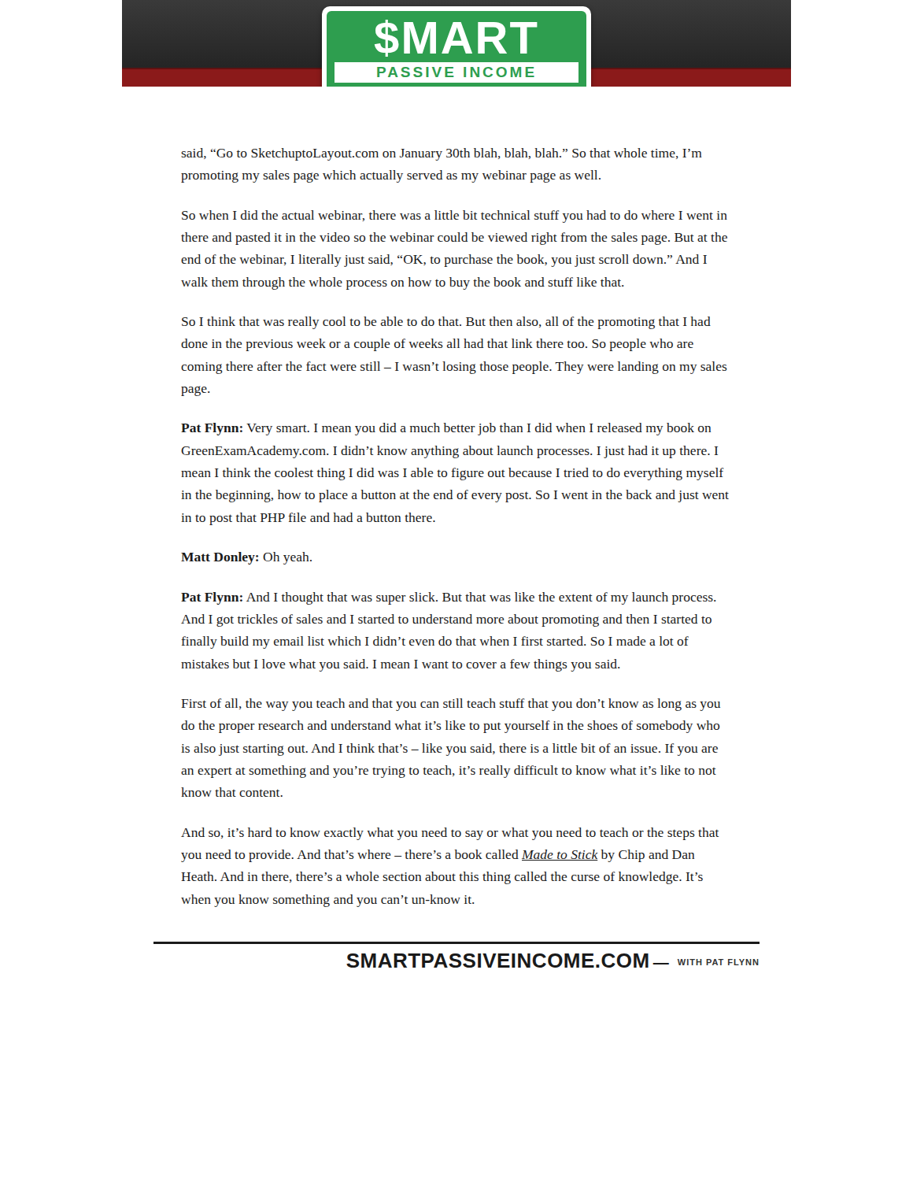$MART
PASSIVE INCOME
said, “Go to SketchuptoLayout.com on January 30th blah, blah, blah.” So that whole time, I’m promoting my sales page which actually served as my webinar page as well.
So when I did the actual webinar, there was a little bit technical stuff you had to do where I went in there and pasted it in the video so the webinar could be viewed right from the sales page. But at the end of the webinar, I literally just said, “OK, to purchase the book, you just scroll down.” And I walk them through the whole process on how to buy the book and stuff like that.
So I think that was really cool to be able to do that. But then also, all of the promoting that I had done in the previous week or a couple of weeks all had that link there too. So people who are coming there after the fact were still – I wasn’t losing those people. They were landing on my sales page.
Pat Flynn: Very smart. I mean you did a much better job than I did when I released my book on GreenExamAcademy.com. I didn’t know anything about launch processes. I just had it up there. I mean I think the coolest thing I did was I able to figure out because I tried to do everything myself in the beginning, how to place a button at the end of every post. So I went in the back and just went in to post that PHP file and had a button there.
Matt Donley: Oh yeah.
Pat Flynn: And I thought that was super slick. But that was like the extent of my launch process. And I got trickles of sales and I started to understand more about promoting and then I started to finally build my email list which I didn’t even do that when I first started. So I made a lot of mistakes but I love what you said. I mean I want to cover a few things you said.
First of all, the way you teach and that you can still teach stuff that you don’t know as long as you do the proper research and understand what it’s like to put yourself in the shoes of somebody who is also just starting out. And I think that’s – like you said, there is a little bit of an issue. If you are an expert at something and you’re trying to teach, it’s really difficult to know what it’s like to not know that content.
And so, it’s hard to know exactly what you need to say or what you need to teach or the steps that you need to provide. And that’s where – there’s a book called Made to Stick by Chip and Dan Heath. And in there, there’s a whole section about this thing called the curse of knowledge. It’s when you know something and you can’t un-know it.
SMARTPASSIVEINCOME.COM—WITH PAT FLYNN